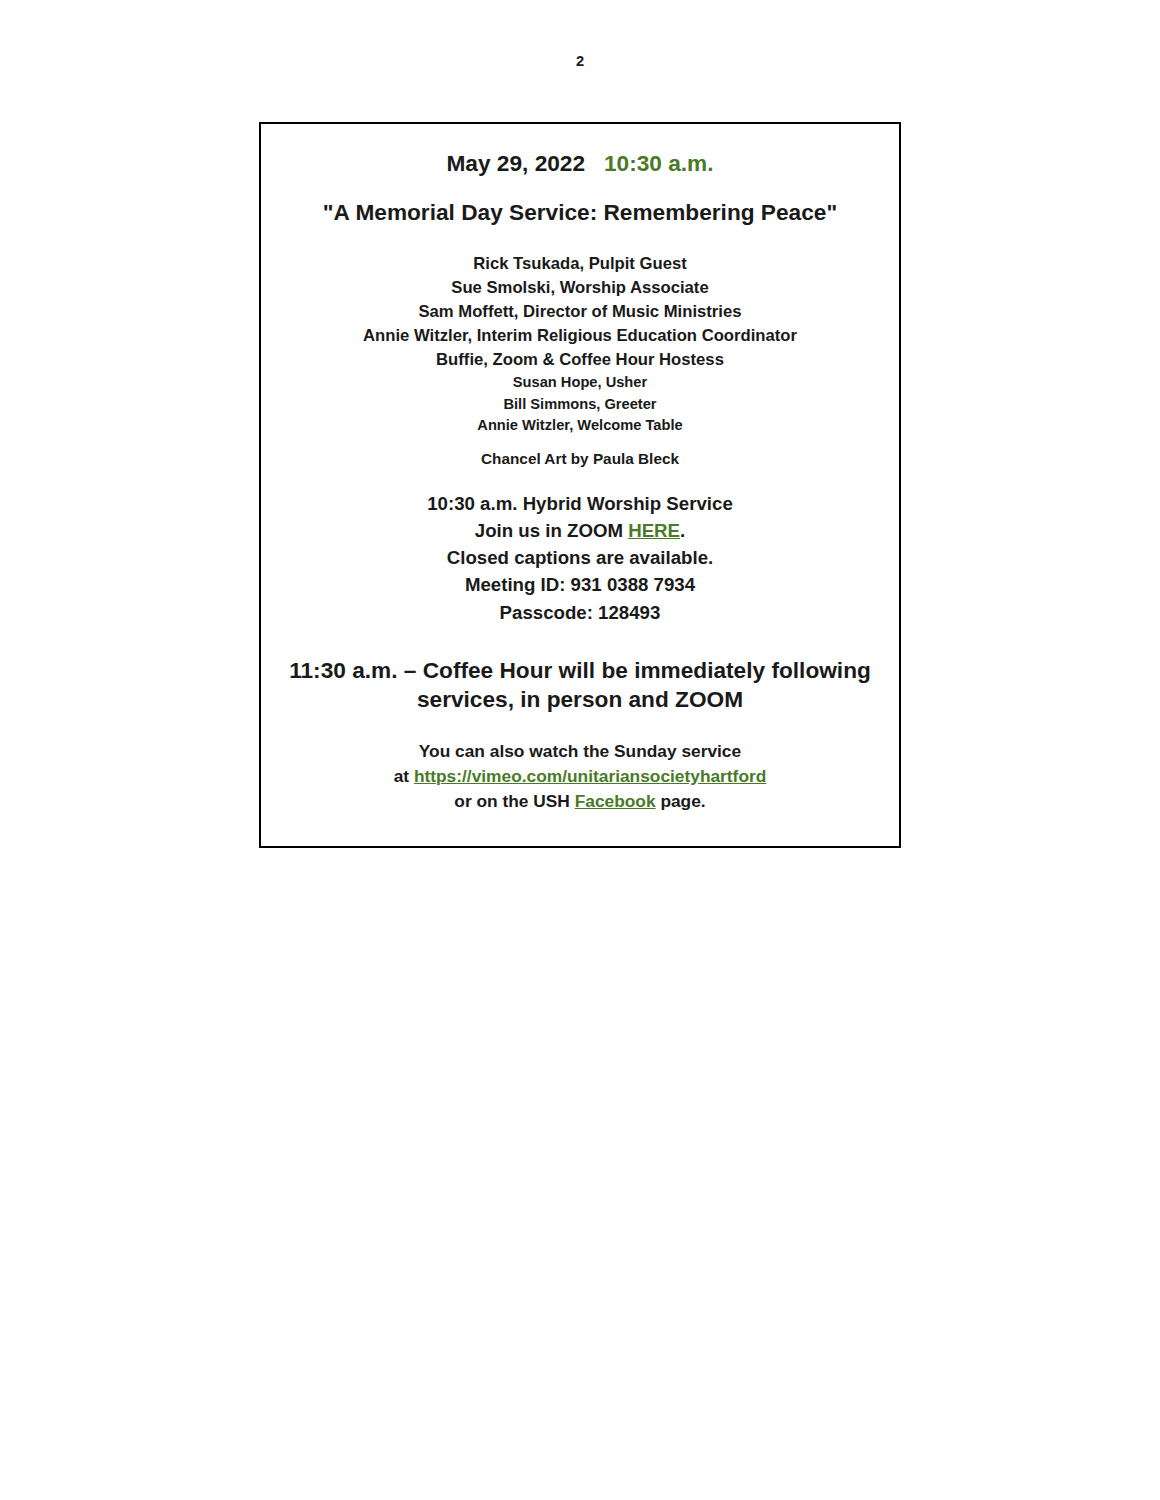2
May 29, 2022 10:30 a.m.
"A Memorial Day Service: Remembering Peace"
Rick Tsukada, Pulpit Guest
Sue Smolski, Worship Associate
Sam Moffett, Director of Music Ministries
Annie Witzler, Interim Religious Education Coordinator
Buffie, Zoom & Coffee Hour Hostess
Susan Hope, Usher
Bill Simmons, Greeter
Annie Witzler, Welcome Table
Chancel Art by Paula Bleck
10:30 a.m. Hybrid Worship Service
Join us in ZOOM HERE.
Closed captions are available.
Meeting ID: 931 0388 7934
Passcode: 128493
11:30 a.m. – Coffee Hour will be immediately following services, in person and ZOOM
You can also watch the Sunday service
at https://vimeo.com/unitariansocietyhartford
or on the USH Facebook page.